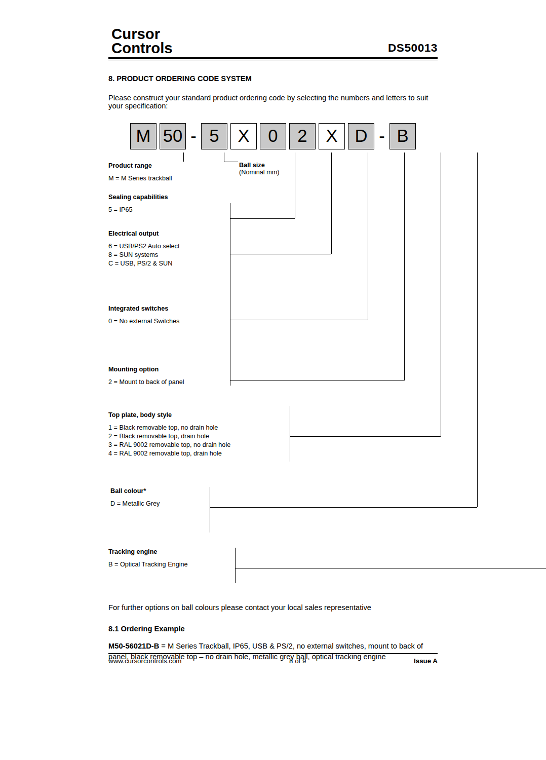Cursor Controls
DS50013
8. PRODUCT ORDERING CODE SYSTEM
Please construct your standard product ordering code by selecting the numbers and letters to suit your specification:
M
50
-
5
X
0
2
X
D
-
B
Product range M = M Series trackball
Ball size (Nominal mm)
Sealing capabilities 5 = IP65
Electrical output 6 = USB/PS2 Auto select
8 = SUN systems
C = USB, PS/2 & SUN
Integrated switches 0 = No external Switches
Mounting option 2 = Mount to back of panel
Top plate, body style 1 = Black removable top, no drain hole
2 = Black removable top, drain hole
3 = RAL 9002 removable top, no drain hole
4 = RAL 9002 removable top, drain hole
Ball colour* D = Metallic Grey
Tracking engine B = Optical Tracking Engine
For further options on ball colours please contact your local sales representative
8.1 Ordering Example
M50-56021D-B = M Series Trackball, IP65, USB & PS/2, no external switches, mount to back of panel, black removable top – no drain hole, metallic grey ball, optical tracking engine
www.cursorcontrols.com
8 of 9
Issue A